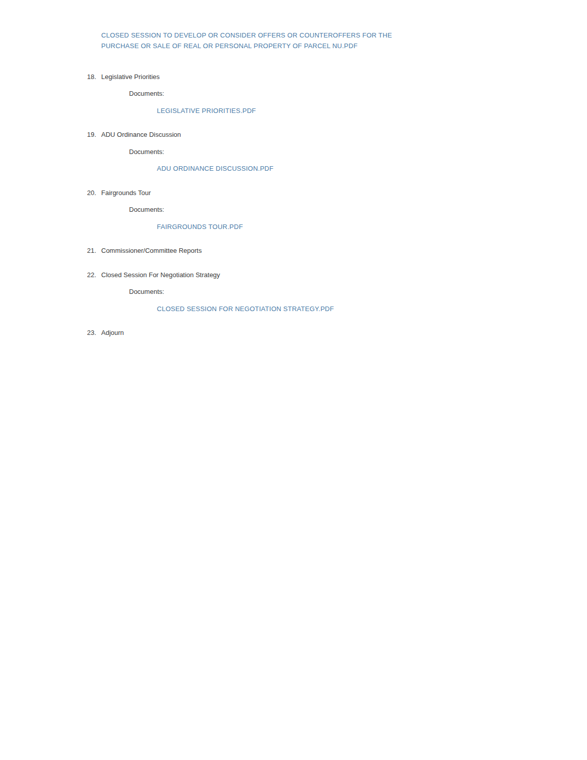CLOSED SESSION TO DEVELOP OR CONSIDER OFFERS OR COUNTEROFFERS FOR THE PURCHASE OR SALE OF REAL OR PERSONAL PROPERTY OF PARCEL NU.PDF
Legislative Priorities
Documents:
LEGISLATIVE PRIORITIES.PDF
ADU Ordinance Discussion
Documents:
ADU ORDINANCE DISCUSSION.PDF
Fairgrounds Tour
Documents:
FAIRGROUNDS TOUR.PDF
Commissioner/Committee Reports
Closed Session For Negotiation Strategy
Documents:
CLOSED SESSION FOR NEGOTIATION STRATEGY.PDF
Adjourn